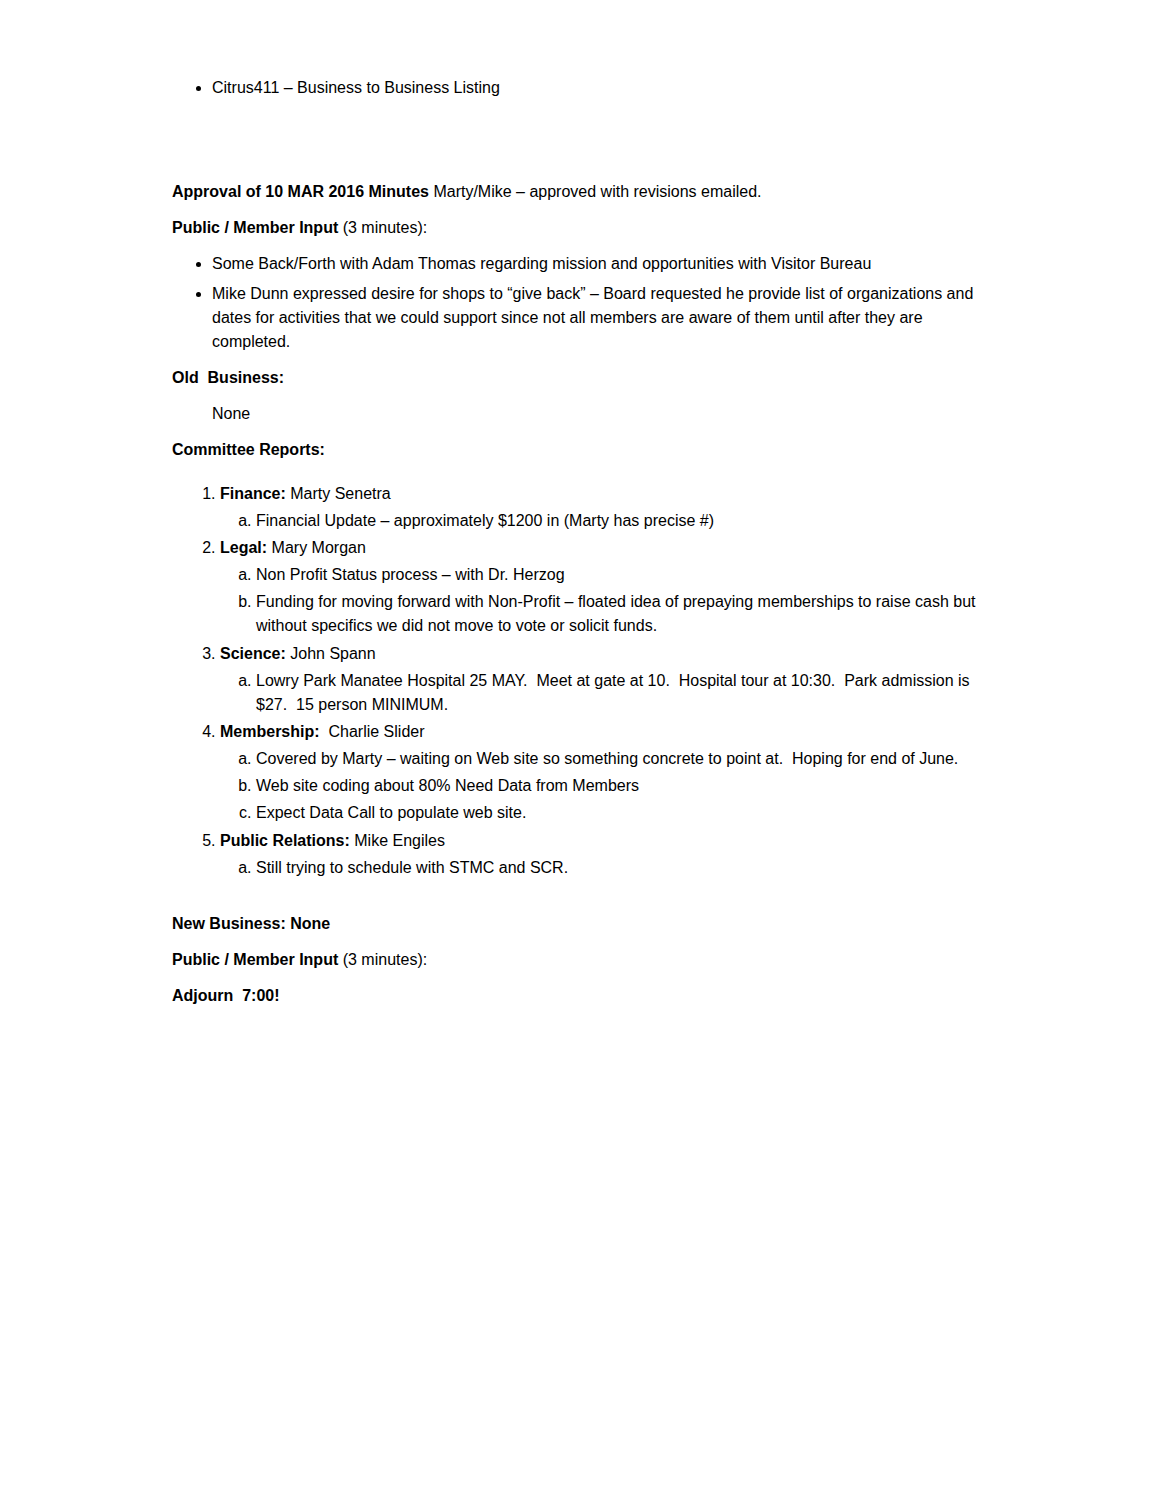Citrus411 – Business to Business Listing
Approval of 10 MAR 2016 Minutes Marty/Mike – approved with revisions emailed.
Public / Member Input (3 minutes):
Some Back/Forth with Adam Thomas regarding mission and opportunities with Visitor Bureau
Mike Dunn expressed desire for shops to “give back” – Board requested he provide list of organizations and dates for activities that we could support since not all members are aware of them until after they are completed.
Old Business:
None
Committee Reports:
Finance: Marty Senetra
Financial Update – approximately $1200 in (Marty has precise #)
Legal: Mary Morgan
Non Profit Status process – with Dr. Herzog
Funding for moving forward with Non-Profit – floated idea of prepaying memberships to raise cash but without specifics we did not move to vote or solicit funds.
Science: John Spann
Lowry Park Manatee Hospital 25 MAY. Meet at gate at 10. Hospital tour at 10:30. Park admission is $27. 15 person MINIMUM.
Membership: Charlie Slider
Covered by Marty – waiting on Web site so something concrete to point at. Hoping for end of June.
Web site coding about 80% Need Data from Members
Expect Data Call to populate web site.
Public Relations: Mike Engiles
Still trying to schedule with STMC and SCR.
New Business: None
Public / Member Input (3 minutes):
Adjourn 7:00!